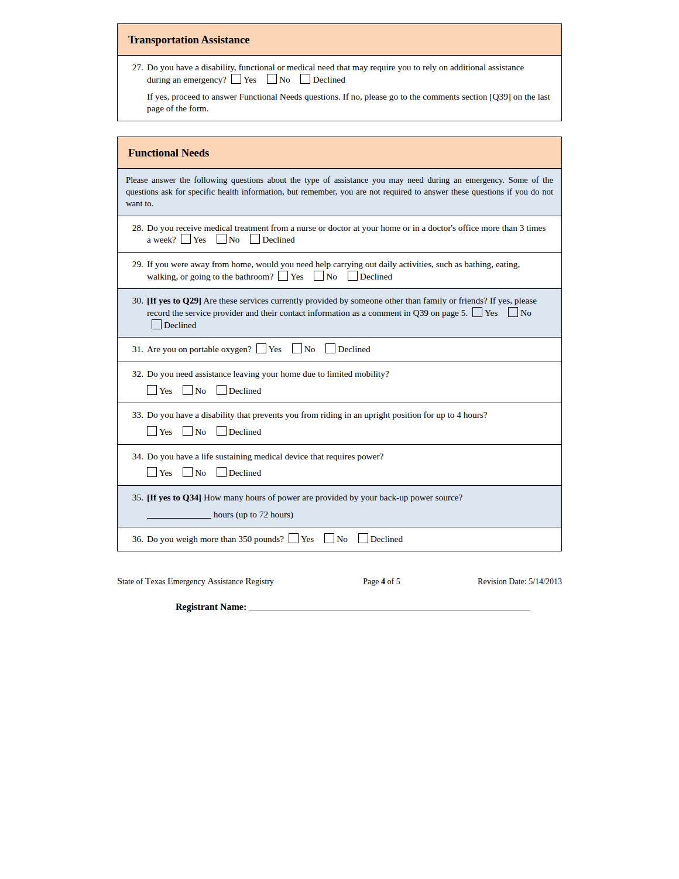| Transportation Assistance |
| 27. Do you have a disability, functional or medical need that may require you to rely on additional assistance during an emergency? Yes No Declined If yes, proceed to answer Functional Needs questions. If no, please go to the comments section [Q39] on the last page of the form. |
| Functional Needs |
| Please answer the following questions about the type of assistance you may need during an emergency. Some of the questions ask for specific health information, but remember, you are not required to answer these questions if you do not want to. |
| 28. Do you receive medical treatment from a nurse or doctor at your home or in a doctor's office more than 3 times a week? Yes No Declined |
| 29. If you were away from home, would you need help carrying out daily activities, such as bathing, eating, walking, or going to the bathroom? Yes No Declined |
| 30. [If yes to Q29] Are these services currently provided by someone other than family or friends? If yes, please record the service provider and their contact information as a comment in Q39 on page 5. Yes No Declined |
| 31. Are you on portable oxygen? Yes No Declined |
| 32. Do you need assistance leaving your home due to limited mobility? Yes No Declined |
| 33. Do you have a disability that prevents you from riding in an upright position for up to 4 hours? Yes No Declined |
| 34. Do you have a life sustaining medical device that requires power? Yes No Declined |
| 35. [If yes to Q34] How many hours of power are provided by your back-up power source? hours (up to 72 hours) |
| 36. Do you weigh more than 350 pounds? Yes No Declined |
State of Texas Emergency Assistance Registry
Page 4 of 5
Revision Date: 5/14/2013
Registrant Name: